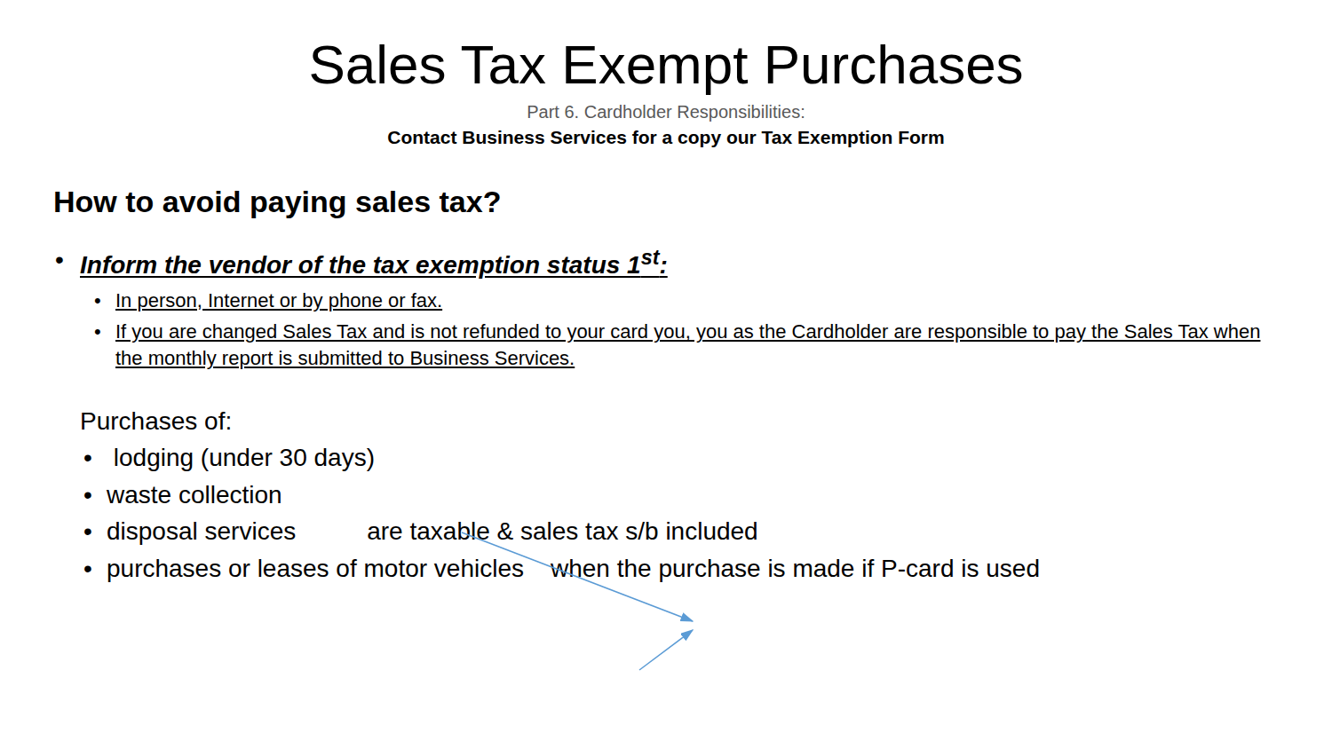Sales Tax Exempt Purchases
Part 6. Cardholder Responsibilities: Contact Business Services for a copy our Tax Exemption Form
How to avoid paying sales tax?
Inform the vendor of the tax exemption status 1st:
In person, Internet or by phone or fax.
If you are changed Sales Tax and is not refunded to your card you, you as the Cardholder are responsible to pay the Sales Tax when the monthly report is submitted to Business Services.
Purchases of:
lodging (under 30 days)
waste collection
disposal servicesare taxable & sales tax s/b included
purchases or leases of motor vehicleswhen the purchase is made if P-card is used